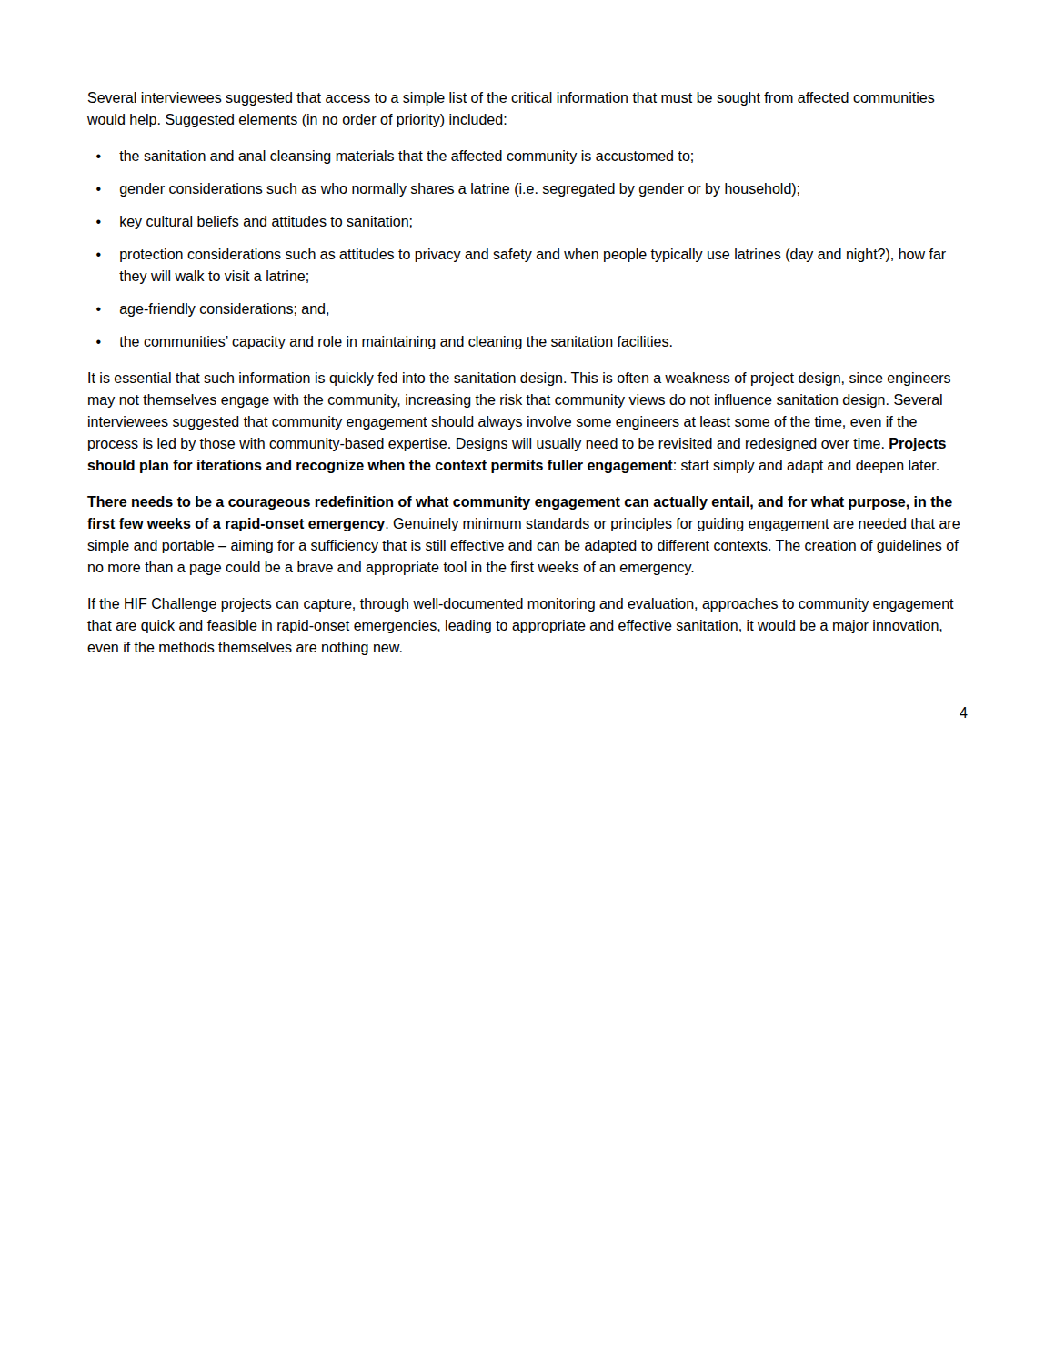Several interviewees suggested that access to a simple list of the critical information that must be sought from affected communities would help. Suggested elements (in no order of priority) included:
the sanitation and anal cleansing materials that the affected community is accustomed to;
gender considerations such as who normally shares a latrine (i.e. segregated by gender or by household);
key cultural beliefs and attitudes to sanitation;
protection considerations such as attitudes to privacy and safety and when people typically use latrines (day and night?), how far they will walk to visit a latrine;
age-friendly considerations; and,
the communities’ capacity and role in maintaining and cleaning the sanitation facilities.
It is essential that such information is quickly fed into the sanitation design. This is often a weakness of project design, since engineers may not themselves engage with the community, increasing the risk that community views do not influence sanitation design. Several interviewees suggested that community engagement should always involve some engineers at least some of the time, even if the process is led by those with community-based expertise. Designs will usually need to be revisited and redesigned over time. Projects should plan for iterations and recognize when the context permits fuller engagement: start simply and adapt and deepen later.
There needs to be a courageous redefinition of what community engagement can actually entail, and for what purpose, in the first few weeks of a rapid-onset emergency. Genuinely minimum standards or principles for guiding engagement are needed that are simple and portable – aiming for a sufficiency that is still effective and can be adapted to different contexts. The creation of guidelines of no more than a page could be a brave and appropriate tool in the first weeks of an emergency.
If the HIF Challenge projects can capture, through well-documented monitoring and evaluation, approaches to community engagement that are quick and feasible in rapid-onset emergencies, leading to appropriate and effective sanitation, it would be a major innovation, even if the methods themselves are nothing new.
4